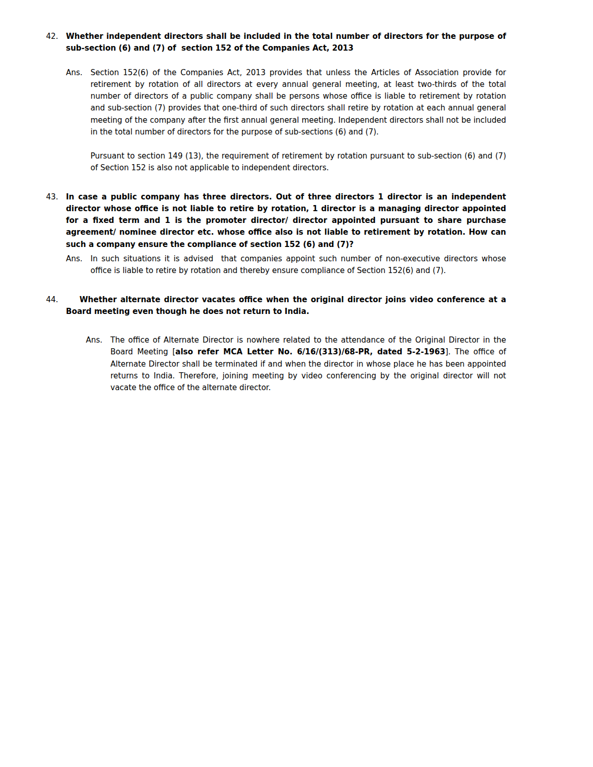42.
Whether independent directors shall be included in the total number of directors for the purpose of sub-section (6) and (7) of section 152 of the Companies Act, 2013
Ans.
Section 152(6) of the Companies Act, 2013 provides that unless the Articles of Association provide for retirement by rotation of all directors at every annual general meeting, at least two-thirds of the total number of directors of a public company shall be persons whose office is liable to retirement by rotation and sub-section (7) provides that one-third of such directors shall retire by rotation at each annual general meeting of the company after the first annual general meeting. Independent directors shall not be included in the total number of directors for the purpose of sub-sections (6) and (7).
Pursuant to section 149 (13), the requirement of retirement by rotation pursuant to sub-section (6) and (7) of Section 152 is also not applicable to independent directors.
43.
In case a public company has three directors. Out of three directors 1 director is an independent director whose office is not liable to retire by rotation, 1 director is a managing director appointed for a fixed term and 1 is the promoter director/ director appointed pursuant to share purchase agreement/ nominee director etc. whose office also is not liable to retirement by rotation. How can such a company ensure the compliance of section 152 (6) and (7)?
Ans.
In such situations it is advised that companies appoint such number of non-executive directors whose office is liable to retire by rotation and thereby ensure compliance of Section 152(6) and (7).
44. Whether alternate director vacates office when the original director joins video conference at a Board meeting even though he does not return to India.
Ans.
The office of Alternate Director is nowhere related to the attendance of the Original Director in the Board Meeting [also refer MCA Letter No. 6/16/(313)/68-PR, dated 5-2-1963]. The office of Alternate Director shall be terminated if and when the director in whose place he has been appointed returns to India. Therefore, joining meeting by video conferencing by the original director will not vacate the office of the alternate director.